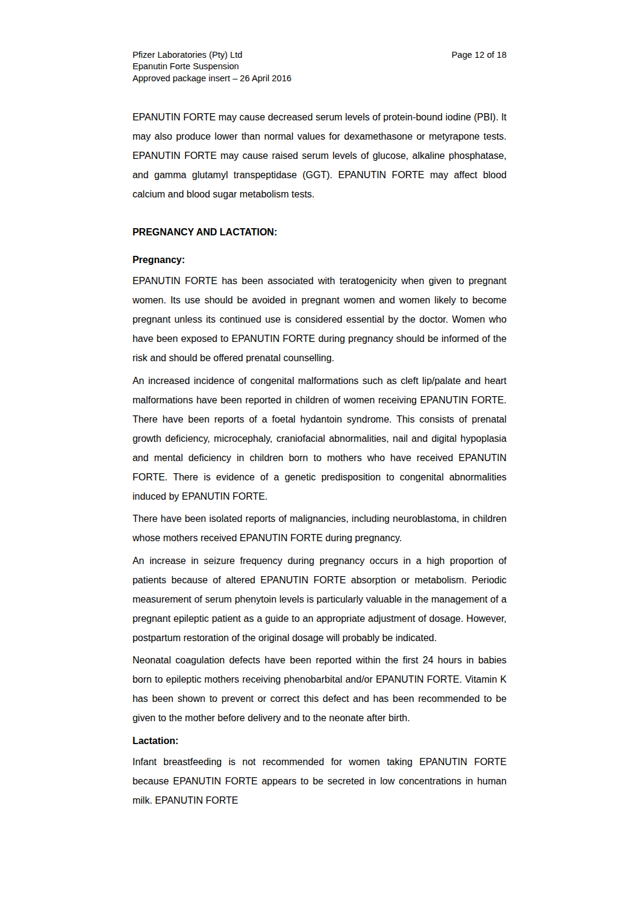Pfizer Laboratories (Pty) Ltd
Epanutin Forte Suspension
Approved package insert – 26 April 2016
Page 12 of 18
EPANUTIN FORTE may cause decreased serum levels of protein-bound iodine (PBI). It may also produce lower than normal values for dexamethasone or metyrapone tests. EPANUTIN FORTE may cause raised serum levels of glucose, alkaline phosphatase, and gamma glutamyl transpeptidase (GGT). EPANUTIN FORTE may affect blood calcium and blood sugar metabolism tests.
PREGNANCY AND LACTATION:
Pregnancy:
EPANUTIN FORTE has been associated with teratogenicity when given to pregnant women. Its use should be avoided in pregnant women and women likely to become pregnant unless its continued use is considered essential by the doctor. Women who have been exposed to EPANUTIN FORTE during pregnancy should be informed of the risk and should be offered prenatal counselling.
An increased incidence of congenital malformations such as cleft lip/palate and heart malformations have been reported in children of women receiving EPANUTIN FORTE. There have been reports of a foetal hydantoin syndrome. This consists of prenatal growth deficiency, microcephaly, craniofacial abnormalities, nail and digital hypoplasia and mental deficiency in children born to mothers who have received EPANUTIN FORTE. There is evidence of a genetic predisposition to congenital abnormalities induced by EPANUTIN FORTE.
There have been isolated reports of malignancies, including neuroblastoma, in children whose mothers received EPANUTIN FORTE during pregnancy.
An increase in seizure frequency during pregnancy occurs in a high proportion of patients because of altered EPANUTIN FORTE absorption or metabolism. Periodic measurement of serum phenytoin levels is particularly valuable in the management of a pregnant epileptic patient as a guide to an appropriate adjustment of dosage. However, postpartum restoration of the original dosage will probably be indicated.
Neonatal coagulation defects have been reported within the first 24 hours in babies born to epileptic mothers receiving phenobarbital and/or EPANUTIN FORTE. Vitamin K has been shown to prevent or correct this defect and has been recommended to be given to the mother before delivery and to the neonate after birth.
Lactation:
Infant breastfeeding is not recommended for women taking EPANUTIN FORTE because EPANUTIN FORTE appears to be secreted in low concentrations in human milk. EPANUTIN FORTE